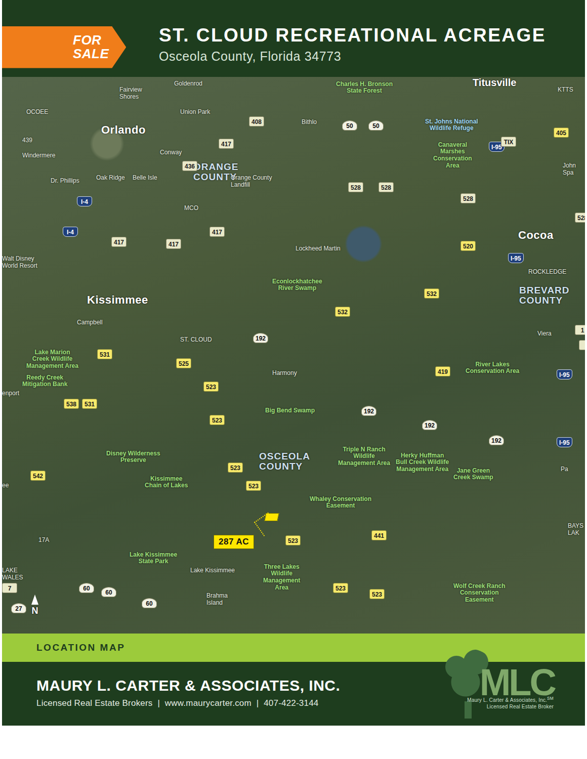FOR
SALE
St. Cloud Recreational Acreage
Osceola County, Florida 34773
Goldenrod Fairview
Shores Charles H. Bronson
State Forest Titusville KTTS OCOEE Union Park Bithlo St. Johns National
Wildlife Refuge Orlando 439 Conway Windermere Dr. Phillips Oak Ridge Belle Isle ORANGE
COUNTY Orange County
Landfill Canaveral
Marshes
Conservation
Area John
Spa MCO Cocoa ROCKLEDGE Walt Disney
World Resort Lockheed Martin BREVARD
COUNTY Kissimmee Econlockhatchee
River Swamp Campbell Viera ST. CLOUD Lake Marion
Creek Wildlife
Management Area Reedy Creek
Mitigation Bank Harmony River Lakes
Conservation Area enport Big Bend Swamp Disney Wilderness
Preserve Kissimmee
Chain of Lakes OSCEOLA
COUNTY Triple N Ranch
Wildlife
Management Area Herky Huffman
Bull Creek Wildlife
Management Area Jane Green
Creek Swamp Pa ee Whaley Conservation
Easement BAYS
LAK 17A Lake Kissimmee
State Park Lake Kissimmee Three Lakes
Wildlife
Management
Area LAKE
WALES Brahma
Island Wolf Creek Ranch
Conservation
Easement 408 50 50 405 417 436 I-95 TIX 528 528 528 528 I-4 417 417 417 I-4 520 I-95 532 532 192 1 1 531 525 523 419 I-95 538 531 523 192 192 192 I-95 542 523 523 523 441 523 523 60 60 60 27 7
287 AC
N
Location Map
MAURY L. CARTER & ASSOCIATES, INC.
Licensed Real Estate Brokers | www.maurycarter.com | 407-422-3144
MLC
Maury L. Carter & Associates, Inc.SM
Licensed Real Estate Broker